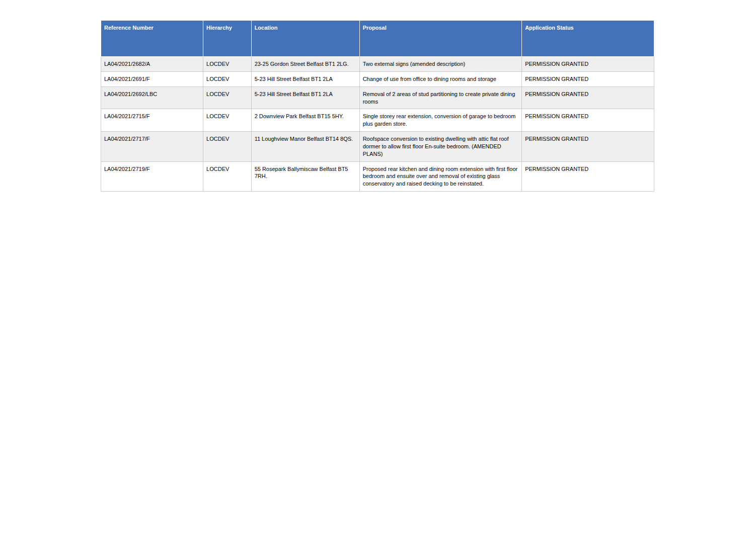| Reference Number | Hierarchy | Location | Proposal | Application Status |
| --- | --- | --- | --- | --- |
| LA04/2021/2682/A | LOCDEV | 23-25 Gordon Street Belfast BT1 2LG. | Two external signs (amended description) | PERMISSION GRANTED |
| LA04/2021/2691/F | LOCDEV | 5-23 Hill Street Belfast BT1 2LA | Change of use from office to dining rooms and storage | PERMISSION GRANTED |
| LA04/2021/2692/LBC | LOCDEV | 5-23 Hill Street Belfast BT1 2LA | Removal of 2 areas of stud partitioning to create private dining rooms | PERMISSION GRANTED |
| LA04/2021/2715/F | LOCDEV | 2 Downview Park Belfast BT15 5HY. | Single storey rear extension, conversion of garage to bedroom plus garden store. | PERMISSION GRANTED |
| LA04/2021/2717/F | LOCDEV | 11 Loughview Manor Belfast BT14 8QS. | Roofspace conversion to existing dwelling with attic flat roof dormer to allow first floor En-suite bedroom. (AMENDED PLANS) | PERMISSION GRANTED |
| LA04/2021/2719/F | LOCDEV | 55 Rosepark Ballymiscaw Belfast BT5 7RH. | Proposed rear kitchen and dining room extension with first floor bedroom and ensuite over and removal of existing glass conservatory and raised decking to be reinstated. | PERMISSION GRANTED |